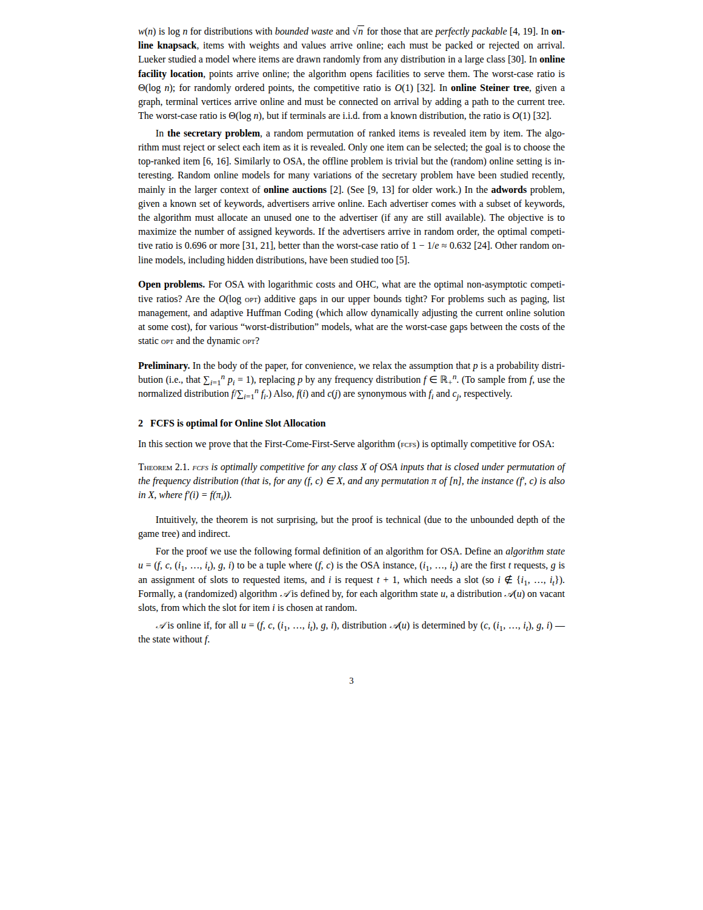w(n) is log n for distributions with bounded waste and √n for those that are perfectly packable [4, 19]. In online knapsack, items with weights and values arrive online; each must be packed or rejected on arrival. Lueker studied a model where items are drawn randomly from any distribution in a large class [30]. In online facility location, points arrive online; the algorithm opens facilities to serve them. The worst-case ratio is Θ(log n); for randomly ordered points, the competitive ratio is O(1) [32]. In online Steiner tree, given a graph, terminal vertices arrive online and must be connected on arrival by adding a path to the current tree. The worst-case ratio is Θ(log n), but if terminals are i.i.d. from a known distribution, the ratio is O(1) [32].
In the secretary problem, a random permutation of ranked items is revealed item by item. The algorithm must reject or select each item as it is revealed. Only one item can be selected; the goal is to choose the top-ranked item [6, 16]. Similarly to OSA, the offline problem is trivial but the (random) online setting is interesting. Random online models for many variations of the secretary problem have been studied recently, mainly in the larger context of online auctions [2]. (See [9, 13] for older work.) In the adwords problem, given a known set of keywords, advertisers arrive online. Each advertiser comes with a subset of keywords, the algorithm must allocate an unused one to the advertiser (if any are still available). The objective is to maximize the number of assigned keywords. If the advertisers arrive in random order, the optimal competitive ratio is 0.696 or more [31, 21], better than the worst-case ratio of 1 − 1/e ≈ 0.632 [24]. Other random online models, including hidden distributions, have been studied too [5].
Open problems. For OSA with logarithmic costs and OHC, what are the optimal non-asymptotic competitive ratios? Are the O(log opt) additive gaps in our upper bounds tight? For problems such as paging, list management, and adaptive Huffman Coding (which allow dynamically adjusting the current online solution at some cost), for various “worst-distribution” models, what are the worst-case gaps between the costs of the static opt and the dynamic opt?
Preliminary. In the body of the paper, for convenience, we relax the assumption that p is a probability distribution (i.e., that ∑i=1n pi = 1), replacing p by any frequency distribution f ∈ ℝ+n. (To sample from f, use the normalized distribution f/∑i=1n fi.) Also, f(i) and c(j) are synonymous with fi and cj, respectively.
2 FCFS is optimal for Online Slot Allocation
In this section we prove that the First-Come-First-Serve algorithm (fcfs) is optimally competitive for OSA:
Theorem 2.1. fcfs is optimally competitive for any class X of OSA inputs that is closed under permutation of the frequency distribution (that is, for any (f, c) ∈ X, and any permutation π of [n], the instance (f′, c) is also in X, where f′(i) = f(πi)).
Intuitively, the theorem is not surprising, but the proof is technical (due to the unbounded depth of the game tree) and indirect.
For the proof we use the following formal definition of an algorithm for OSA. Define an algorithm state u = (f, c, (i1, …, it), g, i) to be a tuple where (f, c) is the OSA instance, (i1, …, it) are the first t requests, g is an assignment of slots to requested items, and i is request t + 1, which needs a slot (so i ∉ {i1, …, it}). Formally, a (randomized) algorithm 𝒜 is defined by, for each algorithm state u, a distribution 𝒜(u) on vacant slots, from which the slot for item i is chosen at random.
𝒜 is online if, for all u = (f, c, (i1, …, it), g, i), distribution 𝒜(u) is determined by (c, (i1, …, it), g, i) — the state without f.
3